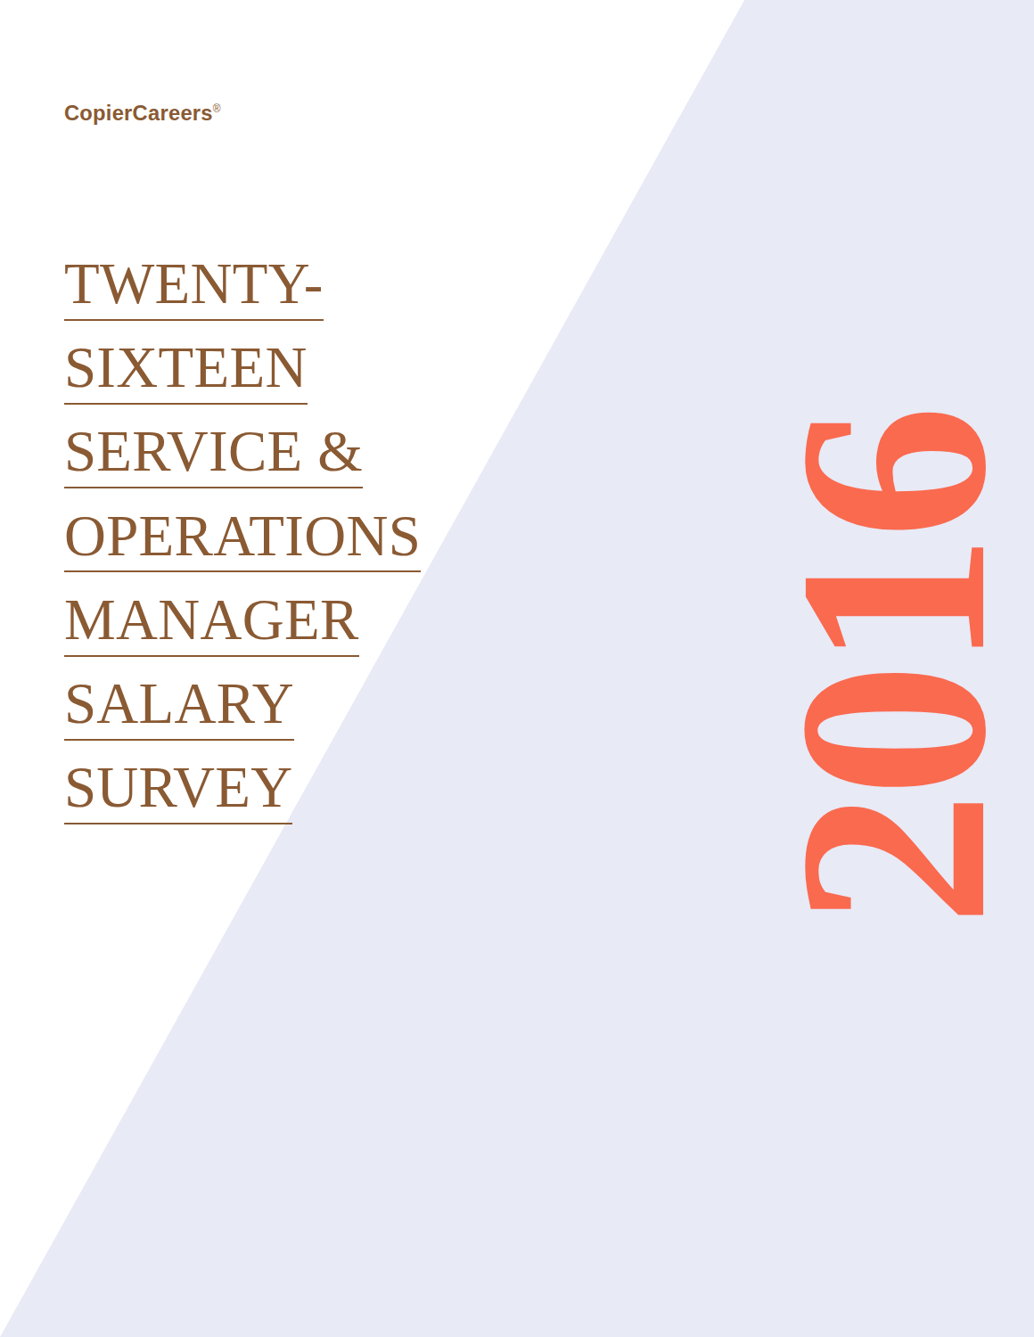CopierCareers®
Twenty- Sixteen Service & Operations Manager Salary Survey
2016